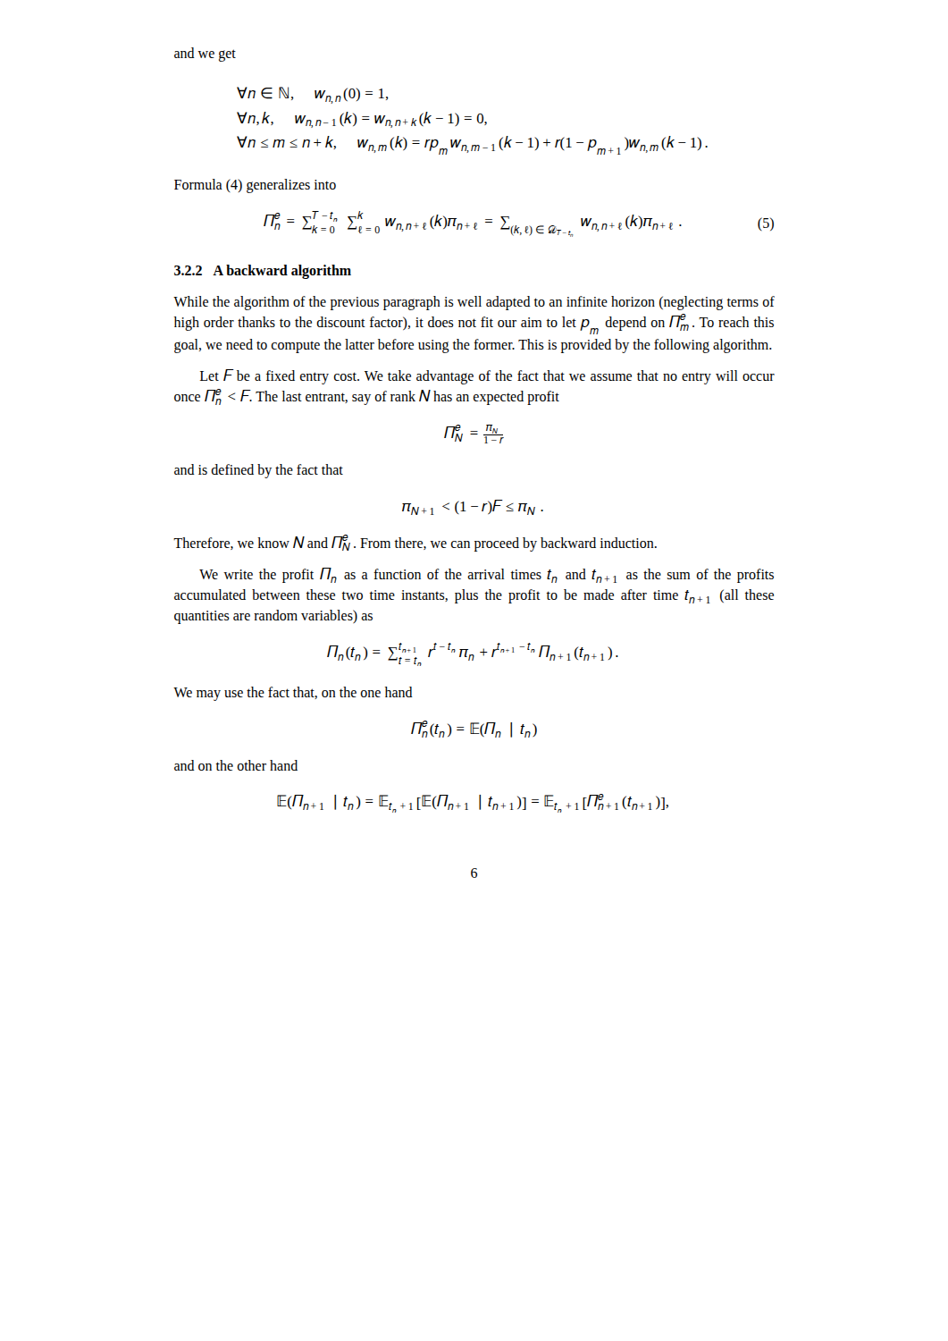and we get
∀n∈ℕ, wn,n (0) =1,
∀n,k, wn,n−1 (k) = wn,n+k (k−1) =0,
∀n≤m≤n+k, wn,m (k) = rpm wn,m−1 (k−1) + r(1−pm+1) wn,m (k−1) .
Formula (4) generalizes into
Πne = ∑ k=0 T−tn ∑ ℓ=0 k wn,n+ℓ (k) πn+ℓ = ∑ (k,ℓ)∈𝒟T−tn wn,n+ℓ (k) πn+ℓ . (5)
3.2.2 A backward algorithm
While the algorithm of the previous paragraph is well adapted to an infinite horizon (neglecting terms of high order thanks to the discount factor), it does not fit our aim to let pm depend on Πme. To reach this goal, we need to compute the latter before using the former. This is provided by the following algorithm.
Let F be a fixed entry cost. We take advantage of the fact that we assume that no entry will occur once Πne<F. The last entrant, say of rank N has an expected profit
ΠNe = πN 1−r
and is defined by the fact that
πN+1 < (1−r)F ≤ πN .
Therefore, we know N and ΠNe. From there, we can proceed by backward induction.
We write the profit Πn as a function of the arrival times tn and tn+1 as the sum of the profits accumulated between these two time instants, plus the profit to be made after time tn+1 (all these quantities are random variables) as
Πn (tn) = ∑ t=tn tn+1 rt−tn πn + rtn+1−tn Πn+1 (tn+1) .
We may use the fact that, on the one hand
Πne (tn) = 𝔼 ( Πn ∣ tn )
and on the other hand
𝔼 ( Πn+1 ∣ tn ) = 𝔼tn+1 [ 𝔼 ( Πn+1 ∣ tn+1 ) ] = 𝔼tn+1 [ Πn+1e ( tn+1 ) ] ,
6